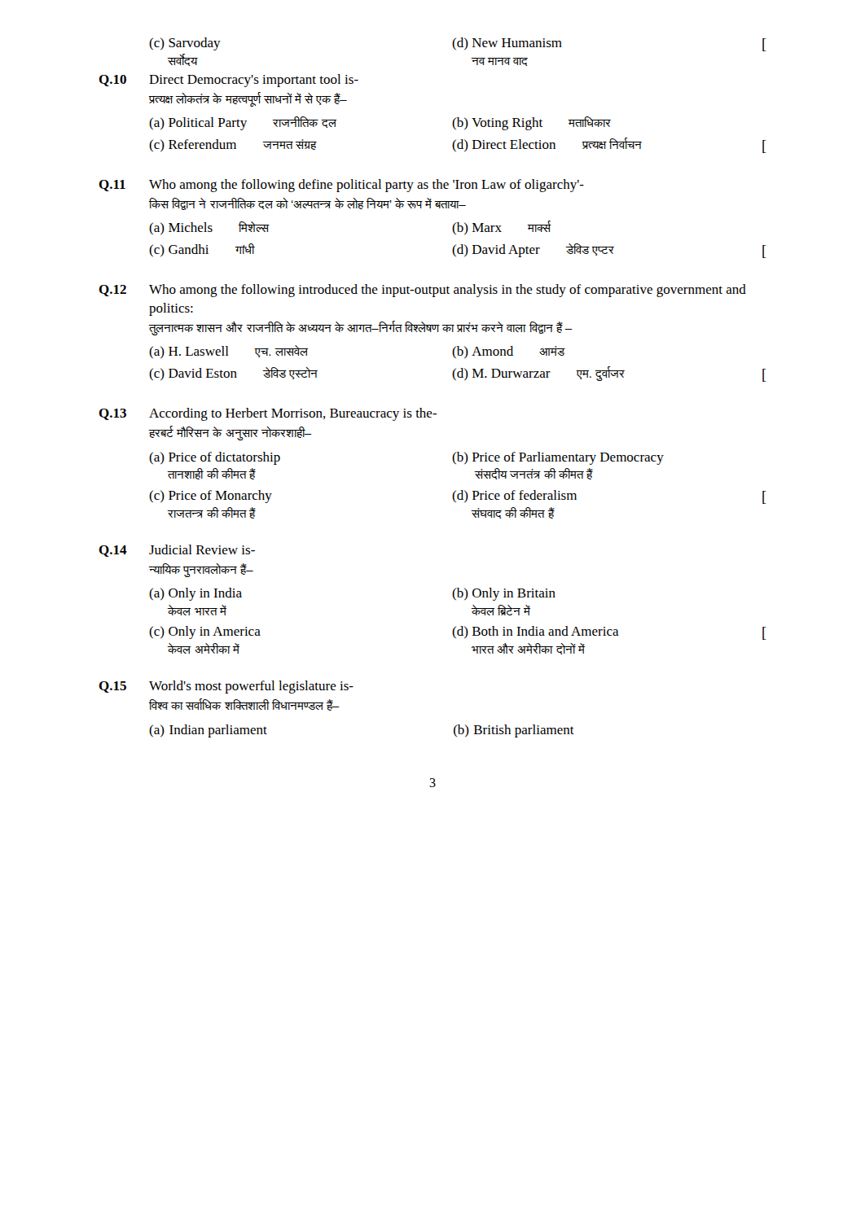| (c) | Sarvoday सर्वोदय | (d) | New Humanism नव मानव वाद | [ |
Q.10
Direct Democracy's important tool is- प्रत्यक्ष लोकतंत्र के महत्वपूर्ण साधनों में से एक हैं–
| (a) | Political Party राजनीतिक दल | (b) | Voting Right मताधिकार | |
| (c) | Referendum जनमत संग्रह | (d) | Direct Election प्रत्यक्ष निर्वाचन | [ |
Q.11
Who among the following define political party as the 'Iron Law of oligarchy'- किस विद्वान ने राजनीतिक दल को ‘अल्पतन्त्र के लोह नियम’ के रूप में बताया–
| (a) | Michels मिशेल्स | (b) | Marx मार्क्स | |
| (c) | Gandhi गांधी | (d) | David Apter डेविड एप्टर | [ |
Q.12
Who among the following introduced the input-output analysis in the study of comparative government and politics: तुलनात्मक शासन और राजनीति के अध्ययन के आगत–निर्गत विश्लेषण का प्रारंभ करने वाला विद्वान हैं –
| (a) | H. Laswell एच. लासवेल | (b) | Amond आमंड | |
| (c) | David Eston डेविड एस्टोन | (d) | M. Durwarzar एम. दुर्वाजर | [ |
Q.13
According to Herbert Morrison, Bureaucracy is the- हरबर्ट मौरिसन के अनुसार नोकरशाही–
| (a) | Price of dictatorship तानशाही की कीमत हैं | (b) | Price of Parliamentary Democracy संसदीय जनतंत्र की कीमत हैं | |
| (c) | Price of Monarchy राजतन्त्र की कीमत हैं | (d) | Price of federalism संघवाद की कीमत हैं | [ |
Q.14
Judicial Review is- न्यायिक पुनरावलोकन हैं–
| (a) | Only in India केवल भारत में | (b) | Only in Britain केवल ब्रिटेन में | |
| (c) | Only in America केवल अमेरीका में | (d) | Both in India and America भारत और अमेरीका दोनों में | [ |
Q.15
World's most powerful legislature is- विश्व का सर्वाधिक शक्तिशाली विधानमण्डल हैं–
| (a) | Indian parliament | (b) | British parliament | |
3